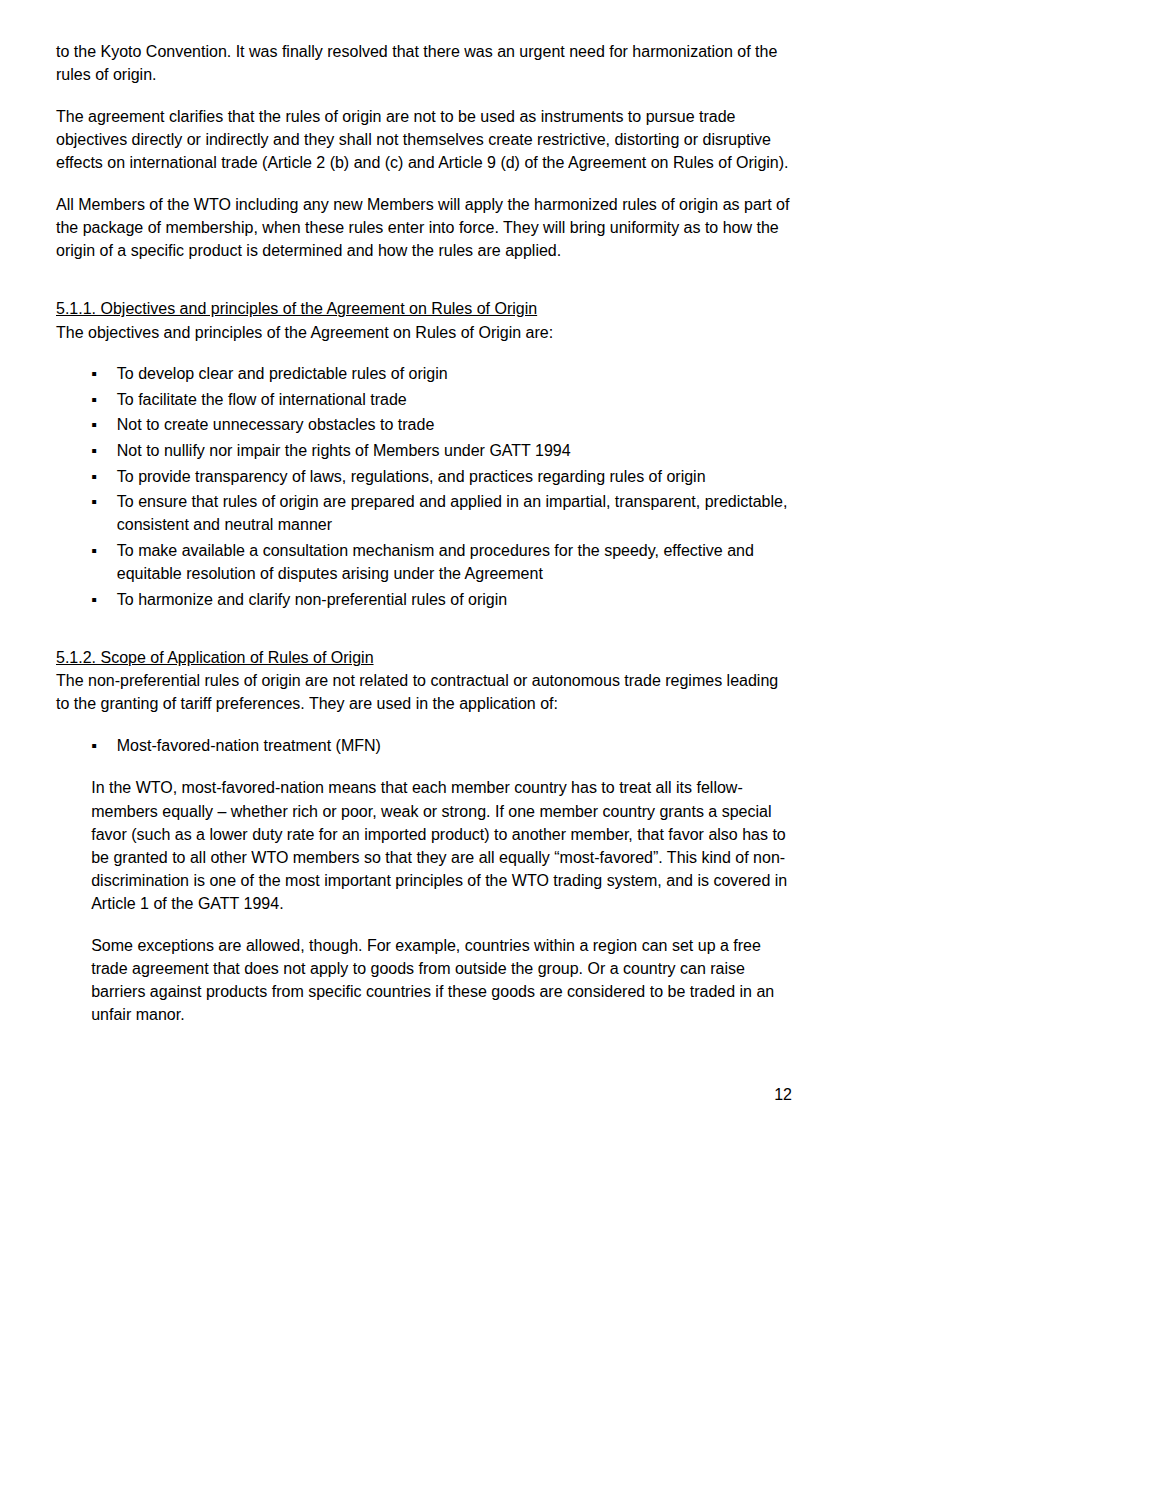to the Kyoto Convention. It was finally resolved that there was an urgent need for harmonization of the rules of origin.
The agreement clarifies that the rules of origin are not to be used as instruments to pursue trade objectives directly or indirectly and they shall not themselves create restrictive, distorting or disruptive effects on international trade (Article 2 (b) and (c) and Article 9 (d) of the Agreement on Rules of Origin).
All Members of the WTO including any new Members will apply the harmonized rules of origin as part of the package of membership, when these rules enter into force. They will bring uniformity as to how the origin of a specific product is determined and how the rules are applied.
5.1.1. Objectives and principles of the Agreement on Rules of Origin
The objectives and principles of the Agreement on Rules of Origin are:
To develop clear and predictable rules of origin
To facilitate the flow of international trade
Not to create unnecessary obstacles to trade
Not to nullify nor impair the rights of Members under GATT 1994
To provide transparency of laws, regulations, and practices regarding rules of origin
To ensure that rules of origin are prepared and applied in an impartial, transparent, predictable, consistent and neutral manner
To make available a consultation mechanism and procedures for the speedy, effective and equitable resolution of disputes arising under the Agreement
To harmonize and clarify non-preferential rules of origin
5.1.2. Scope of Application of Rules of Origin
The non-preferential rules of origin are not related to contractual or autonomous trade regimes leading to the granting of tariff preferences. They are used in the application of:
Most-favored-nation treatment (MFN)
In the WTO, most-favored-nation means that each member country has to treat all its fellow-members equally – whether rich or poor, weak or strong. If one member country grants a special favor (such as a lower duty rate for an imported product) to another member, that favor also has to be granted to all other WTO members so that they are all equally “most-favored”. This kind of non-discrimination is one of the most important principles of the WTO trading system, and is covered in Article 1 of the GATT 1994.
Some exceptions are allowed, though. For example, countries within a region can set up a free trade agreement that does not apply to goods from outside the group. Or a country can raise barriers against products from specific countries if these goods are considered to be traded in an unfair manor.
12